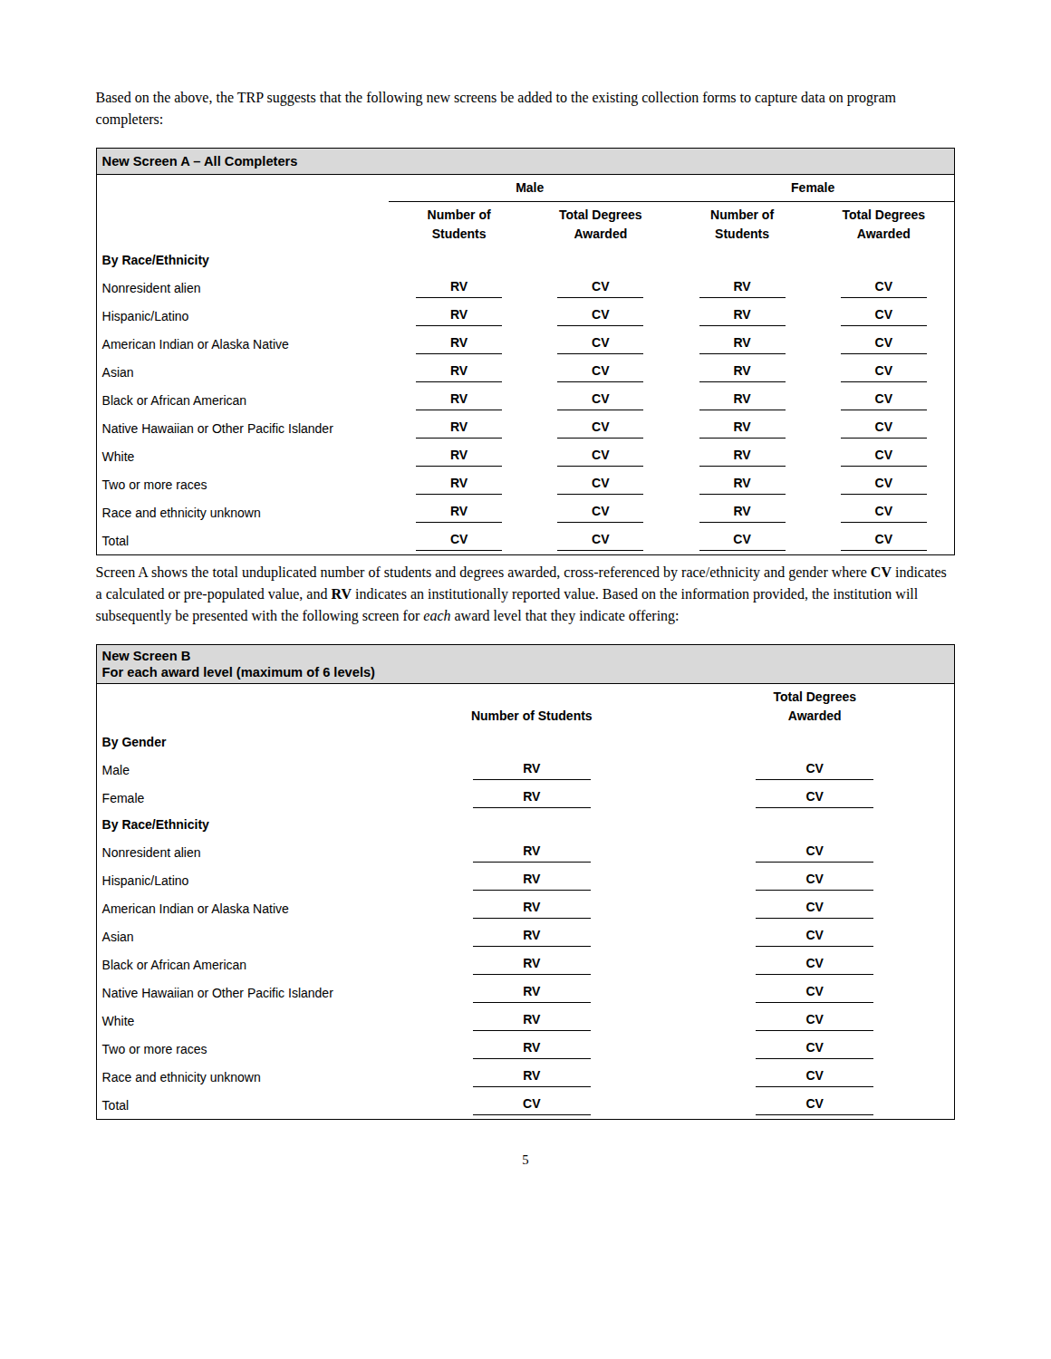Based on the above, the TRP suggests that the following new screens be added to the existing collection forms to capture data on program completers:
New Screen A – All Completers
| | Male | Female |
| | Number of Students | Total Degrees Awarded | Number of Students | Total Degrees Awarded |
| By Race/Ethnicity | | | | |
| Nonresident alien | RV | CV | RV | CV |
| Hispanic/Latino | RV | CV | RV | CV |
| American Indian or Alaska Native | RV | CV | RV | CV |
| Asian | RV | CV | RV | CV |
| Black or African American | RV | CV | RV | CV |
| Native Hawaiian or Other Pacific Islander | RV | CV | RV | CV |
| White | RV | CV | RV | CV |
| Two or more races | RV | CV | RV | CV |
| Race and ethnicity unknown | RV | CV | RV | CV |
| Total | CV | CV | CV | CV |
Screen A shows the total unduplicated number of students and degrees awarded, cross-referenced by race/ethnicity and gender where CV indicates a calculated or pre-populated value, and RV indicates an institutionally reported value. Based on the information provided, the institution will subsequently be presented with the following screen for each award level that they indicate offering:
New Screen B
For each award level (maximum of 6 levels)
| | Number of Students | Total Degrees Awarded |
| By Gender | | |
| Male | RV | CV |
| Female | RV | CV |
| By Race/Ethnicity | | |
| Nonresident alien | RV | CV |
| Hispanic/Latino | RV | CV |
| American Indian or Alaska Native | RV | CV |
| Asian | RV | CV |
| Black or African American | RV | CV |
| Native Hawaiian or Other Pacific Islander | RV | CV |
| White | RV | CV |
| Two or more races | RV | CV |
| Race and ethnicity unknown | RV | CV |
| Total | CV | CV |
5